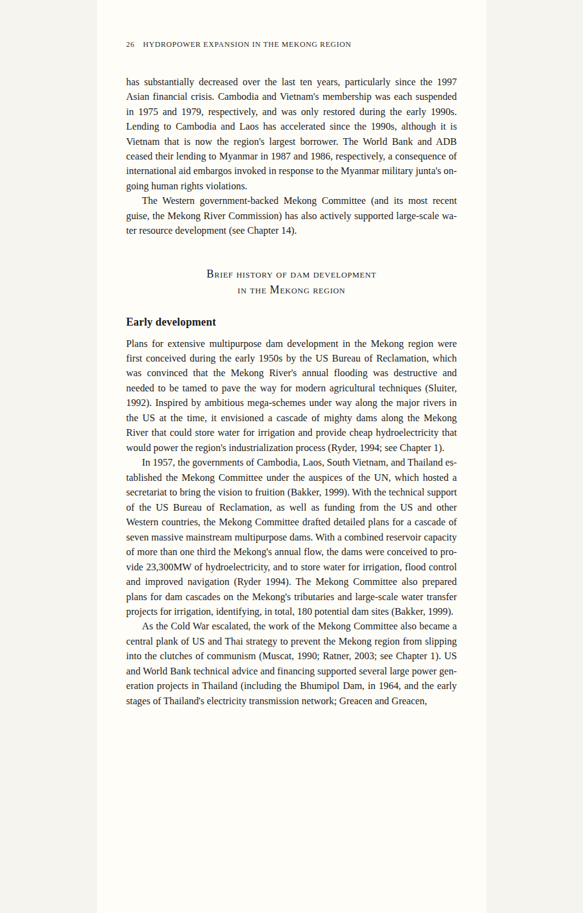26 Hydropower expansion in the Mekong region
has substantially decreased over the last ten years, particularly since the 1997 Asian financial crisis. Cambodia and Vietnam's membership was each suspended in 1975 and 1979, respectively, and was only restored during the early 1990s. Lending to Cambodia and Laos has accelerated since the 1990s, although it is Vietnam that is now the region's largest borrower. The World Bank and ADB ceased their lending to Myanmar in 1987 and 1986, respectively, a consequence of international aid embargos invoked in response to the Myanmar military junta's ongoing human rights violations.
The Western government-backed Mekong Committee (and its most recent guise, the Mekong River Commission) has also actively supported large-scale water resource development (see Chapter 14).
Brief history of dam development
in the Mekong region
Early development
Plans for extensive multipurpose dam development in the Mekong region were first conceived during the early 1950s by the US Bureau of Reclamation, which was convinced that the Mekong River's annual flooding was destructive and needed to be tamed to pave the way for modern agricultural techniques (Sluiter, 1992). Inspired by ambitious mega-schemes under way along the major rivers in the US at the time, it envisioned a cascade of mighty dams along the Mekong River that could store water for irrigation and provide cheap hydroelectricity that would power the region's industrialization process (Ryder, 1994; see Chapter 1).
In 1957, the governments of Cambodia, Laos, South Vietnam, and Thailand established the Mekong Committee under the auspices of the UN, which hosted a secretariat to bring the vision to fruition (Bakker, 1999). With the technical support of the US Bureau of Reclamation, as well as funding from the US and other Western countries, the Mekong Committee drafted detailed plans for a cascade of seven massive mainstream multipurpose dams. With a combined reservoir capacity of more than one third the Mekong's annual flow, the dams were conceived to provide 23,300MW of hydroelectricity, and to store water for irrigation, flood control and improved navigation (Ryder 1994). The Mekong Committee also prepared plans for dam cascades on the Mekong's tributaries and large-scale water transfer projects for irrigation, identifying, in total, 180 potential dam sites (Bakker, 1999).
As the Cold War escalated, the work of the Mekong Committee also became a central plank of US and Thai strategy to prevent the Mekong region from slipping into the clutches of communism (Muscat, 1990; Ratner, 2003; see Chapter 1). US and World Bank technical advice and financing supported several large power generation projects in Thailand (including the Bhumipol Dam, in 1964, and the early stages of Thailand's electricity transmission network; Greacen and Greacen,